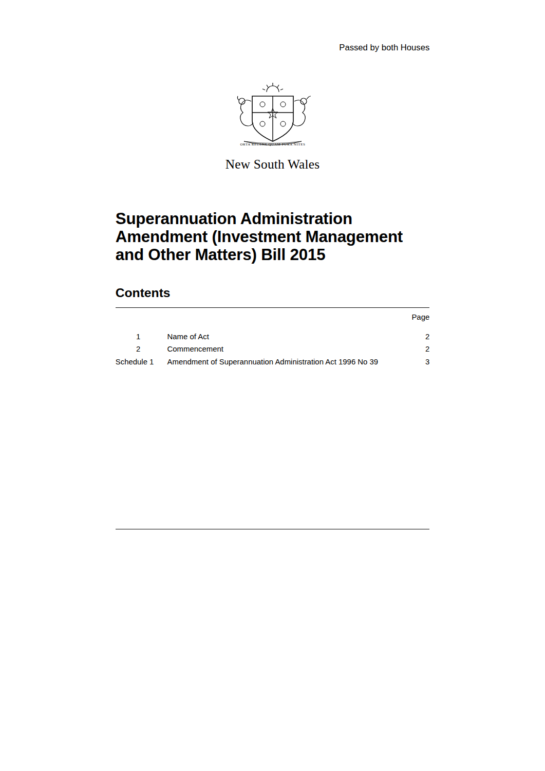Passed by both Houses
ORTA RECENS QUAM PURA NITES
New South Wales
Superannuation Administration Amendment (Investment Management and Other Matters) Bill 2015
Contents
| | | Page |
| 1 | Name of Act | 2 |
| 2 | Commencement | 2 |
| Schedule 1 | Amendment of Superannuation Administration Act 1996 No 39 | 3 |